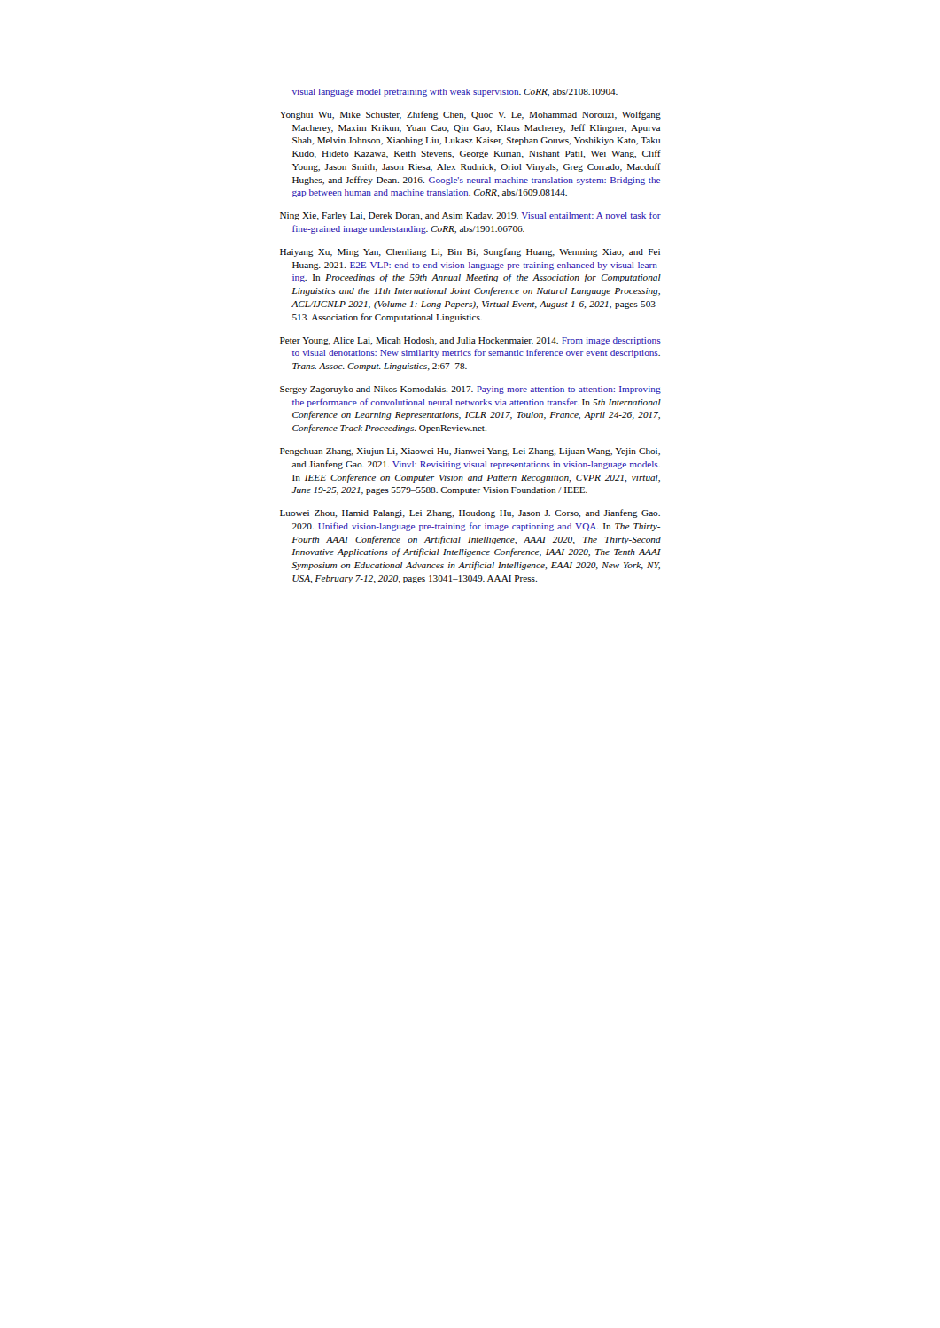visual language model pretraining with weak supervision. CoRR, abs/2108.10904.
Yonghui Wu, Mike Schuster, Zhifeng Chen, Quoc V. Le, Mohammad Norouzi, Wolfgang Macherey, Maxim Krikun, Yuan Cao, Qin Gao, Klaus Macherey, Jeff Klingner, Apurva Shah, Melvin Johnson, Xiaobing Liu, Lukasz Kaiser, Stephan Gouws, Yoshikiyo Kato, Taku Kudo, Hideto Kazawa, Keith Stevens, George Kurian, Nishant Patil, Wei Wang, Cliff Young, Jason Smith, Jason Riesa, Alex Rudnick, Oriol Vinyals, Greg Corrado, Macduff Hughes, and Jeffrey Dean. 2016. Google's neural machine translation system: Bridging the gap between human and machine translation. CoRR, abs/1609.08144.
Ning Xie, Farley Lai, Derek Doran, and Asim Kadav. 2019. Visual entailment: A novel task for fine-grained image understanding. CoRR, abs/1901.06706.
Haiyang Xu, Ming Yan, Chenliang Li, Bin Bi, Songfang Huang, Wenming Xiao, and Fei Huang. 2021. E2E-VLP: end-to-end vision-language pre-training enhanced by visual learning. In Proceedings of the 59th Annual Meeting of the Association for Computational Linguistics and the 11th International Joint Conference on Natural Language Processing, ACL/IJCNLP 2021, (Volume 1: Long Papers), Virtual Event, August 1-6, 2021, pages 503–513. Association for Computational Linguistics.
Peter Young, Alice Lai, Micah Hodosh, and Julia Hockenmaier. 2014. From image descriptions to visual denotations: New similarity metrics for semantic inference over event descriptions. Trans. Assoc. Comput. Linguistics, 2:67–78.
Sergey Zagoruyko and Nikos Komodakis. 2017. Paying more attention to attention: Improving the performance of convolutional neural networks via attention transfer. In 5th International Conference on Learning Representations, ICLR 2017, Toulon, France, April 24-26, 2017, Conference Track Proceedings. OpenReview.net.
Pengchuan Zhang, Xiujun Li, Xiaowei Hu, Jianwei Yang, Lei Zhang, Lijuan Wang, Yejin Choi, and Jianfeng Gao. 2021. Vinvl: Revisiting visual representations in vision-language models. In IEEE Conference on Computer Vision and Pattern Recognition, CVPR 2021, virtual, June 19-25, 2021, pages 5579–5588. Computer Vision Foundation / IEEE.
Luowei Zhou, Hamid Palangi, Lei Zhang, Houdong Hu, Jason J. Corso, and Jianfeng Gao. 2020. Unified vision-language pre-training for image captioning and VQA. In The Thirty-Fourth AAAI Conference on Artificial Intelligence, AAAI 2020, The Thirty-Second Innovative Applications of Artificial Intelligence Conference, IAAI 2020, The Tenth AAAI Symposium on Educational Advances in Artificial Intelligence, EAAI 2020, New York, NY, USA, February 7-12, 2020, pages 13041–13049. AAAI Press.